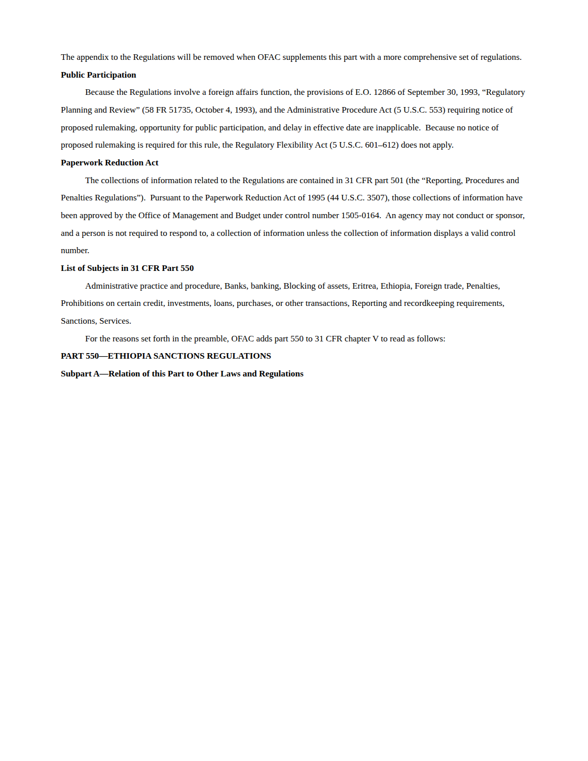The appendix to the Regulations will be removed when OFAC supplements this part with a more comprehensive set of regulations.
Public Participation
Because the Regulations involve a foreign affairs function, the provisions of E.O. 12866 of September 30, 1993, “Regulatory Planning and Review” (58 FR 51735, October 4, 1993), and the Administrative Procedure Act (5 U.S.C. 553) requiring notice of proposed rulemaking, opportunity for public participation, and delay in effective date are inapplicable. Because no notice of proposed rulemaking is required for this rule, the Regulatory Flexibility Act (5 U.S.C. 601–612) does not apply.
Paperwork Reduction Act
The collections of information related to the Regulations are contained in 31 CFR part 501 (the “Reporting, Procedures and Penalties Regulations”). Pursuant to the Paperwork Reduction Act of 1995 (44 U.S.C. 3507), those collections of information have been approved by the Office of Management and Budget under control number 1505-0164. An agency may not conduct or sponsor, and a person is not required to respond to, a collection of information unless the collection of information displays a valid control number.
List of Subjects in 31 CFR Part 550
Administrative practice and procedure, Banks, banking, Blocking of assets, Eritrea, Ethiopia, Foreign trade, Penalties, Prohibitions on certain credit, investments, loans, purchases, or other transactions, Reporting and recordkeeping requirements, Sanctions, Services.
For the reasons set forth in the preamble, OFAC adds part 550 to 31 CFR chapter V to read as follows:
PART 550—ETHIOPIA SANCTIONS REGULATIONS
Subpart A—Relation of this Part to Other Laws and Regulations